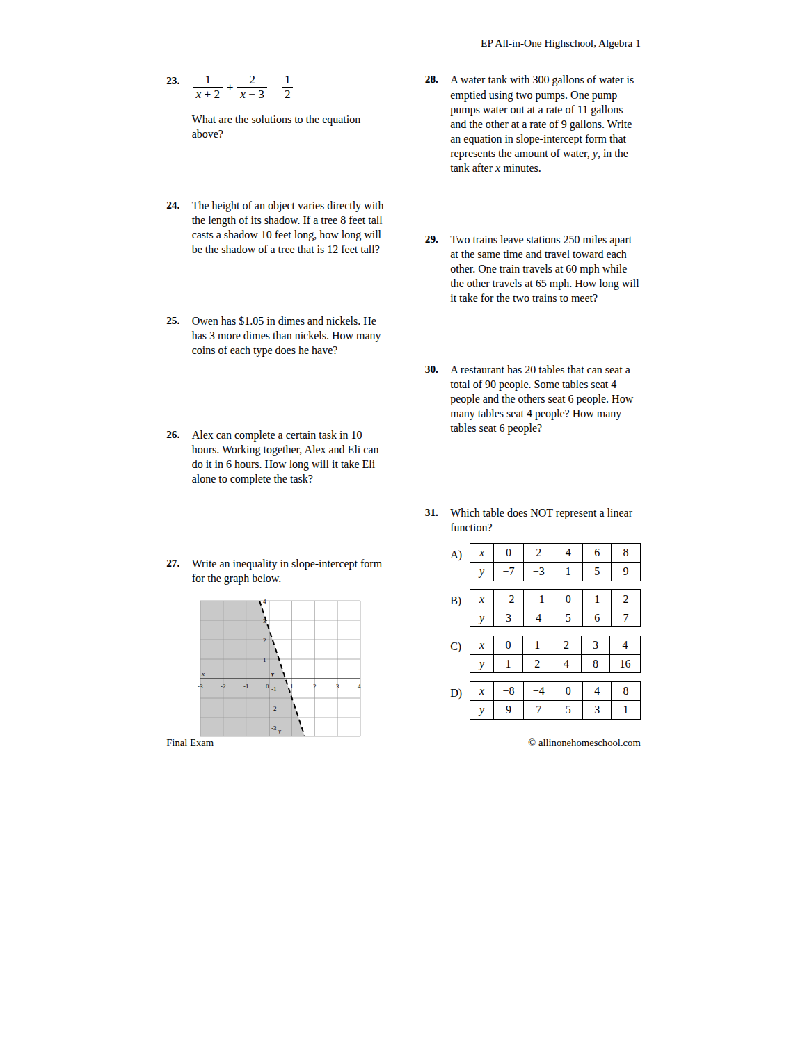EP All-in-One Highschool, Algebra 1
23.
1 x + 2 + 2 x − 3 = 1 2
What are the solutions to the equation above?
24. The height of an object varies directly with the length of its shadow. If a tree 8 feet tall casts a shadow 10 feet long, how long will be the shadow of a tree that is 12 feet tall?
25. Owen has $1.05 in dimes and nickels. He has 3 more dimes than nickels. How many coins of each type does he have?
26. Alex can complete a certain task in 10 hours. Working together, Alex and Eli can do it in 6 hours. How long will it take Eli alone to complete the task?
27. Write an inequality in slope-intercept form for the graph below.
4 3 2 1 -1 -2 -3 -3 -2 -1 0 1 2 3 4 x y y
28. A water tank with 300 gallons of water is emptied using two pumps. One pump pumps water out at a rate of 11 gallons and the other at a rate of 9 gallons. Write an equation in slope-intercept form that represents the amount of water, y, in the tank after x minutes.
29. Two trains leave stations 250 miles apart at the same time and travel toward each other. One train travels at 60 mph while the other travels at 65 mph. How long will it take for the two trains to meet?
30. A restaurant has 20 tables that can seat a total of 90 people. Some tables seat 4 people and the others seat 6 people. How many tables seat 4 people? How many tables seat 6 people?
31. Which table does NOT represent a linear function?
A)
| x | 0 | 2 | 4 | 6 | 8 |
| y | −7 | −3 | 1 | 5 | 9 |
B)
| x | −2 | −1 | 0 | 1 | 2 |
| y | 3 | 4 | 5 | 6 | 7 |
C)
| x | 0 | 1 | 2 | 3 | 4 |
| y | 1 | 2 | 4 | 8 | 16 |
D)
| x | −8 | −4 | 0 | 4 | 8 |
| y | 9 | 7 | 5 | 3 | 1 |
Final Exam © allinonehomeschool.com